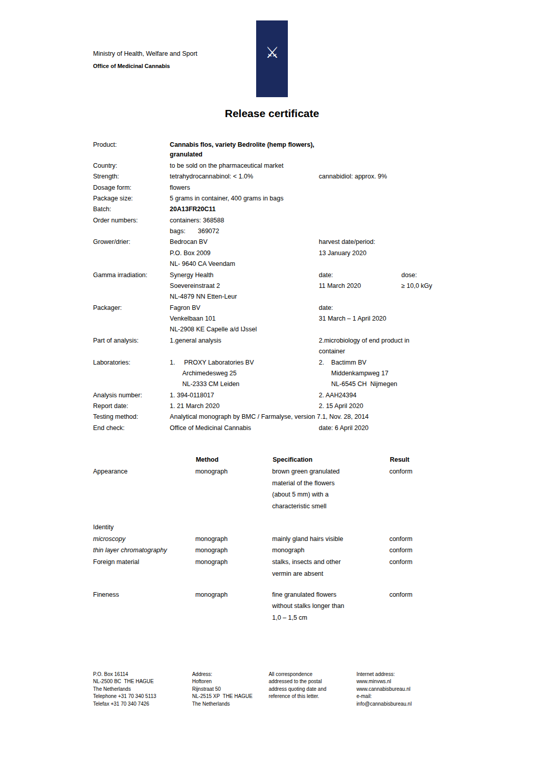⚔
Ministry of Health, Welfare and Sport
Office of Medicinal Cannabis
Release certificate
| Product: | Cannabis flos, variety Bedrolite (hemp flowers), granulated | | |
| Country: | to be sold on the pharmaceutical market | | |
| Strength: | tetrahydrocannabinol: < 1.0% | cannabidiol: approx. 9% | |
| Dosage form: | flowers | | |
| Package size: | 5 grams in container, 400 grams in bags | | |
| Batch: | 20A13FR20C11 | | |
| Order numbers: | containers: 368588 | | |
| | bags: 369072 | | |
| Grower/drier: | Bedrocan BV | harvest date/period: | |
| | P.O. Box 2009 | 13 January 2020 | |
| | NL- 9640 CA Veendam | | |
| Gamma irradiation: | Synergy Health | date: | dose: |
| | Soevereinstraat 2 | 11 March 2020 | ≥ 10,0 kGy |
| | NL-4879 NN Etten-Leur | | |
| Packager: | Fagron BV | date: | |
| | Venkelbaan 101 | 31 March – 1 April 2020 | |
| | NL-2908 KE Capelle a/d IJssel | | |
| Part of analysis: | 1.general analysis | 2.microbiology of end product in |
| | | container |
| Laboratories: | 1. PROXY Laboratories BV | 2. Bactimm BV |
| | Archimedesweg 25 | Middenkampweg 17 |
| | NL-2333 CM Leiden | NL-6545 CH Nijmegen |
| Analysis number: | 1. 394-0118017 | 2. AAH24394 |
| Report date: | 1. 21 March 2020 | 2. 15 April 2020 |
| Testing method: | Analytical monograph by BMC / Farmalyse, version 7.1, Nov. 28, 2014 |
| End check: | Office of Medicinal Cannabis | date: 6 April 2020 |
| | Method | Specification | Result |
| --- | --- | --- | --- |
| Appearance | monograph | brown green granulated | conform |
| | | material of the flowers | |
| | | (about 5 mm) with a | |
| | | characteristic smell | |
| Identity | | | |
| microscopy | monograph | mainly gland hairs visible | conform |
| thin layer chromatography | monograph | monograph | conform |
| Foreign material | monograph | stalks, insects and other | conform |
| | | vermin are absent | |
| Fineness | monograph | fine granulated flowers | conform |
| | | without stalks longer than | |
| | | 1,0 – 1,5 cm | |
P.O. Box 16114
NL-2500 BC THE HAGUE
The Netherlands
Telephone +31 70 340 5113
Telefax +31 70 340 7426
Address:
Hoftoren
Rijnstraat 50
NL-2515 XP THE HAGUE
The Netherlands
All correspondence
addressed to the postal
address quoting date and
reference of this letter.
Internet address:
www.minvws.nl
www.cannabisbureau.nl
e-mail:
info@cannabisbureau.nl